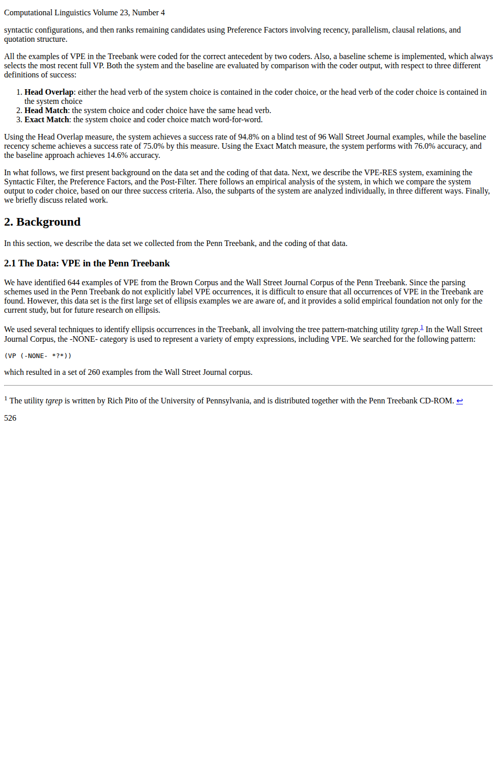Computational Linguistics Volume 23, Number 4
syntactic configurations, and then ranks remaining candidates using Preference Factors involving recency, parallelism, clausal relations, and quotation structure.
All the examples of VPE in the Treebank were coded for the correct antecedent by two coders. Also, a baseline scheme is implemented, which always selects the most recent full VP. Both the system and the baseline are evaluated by comparison with the coder output, with respect to three different definitions of success:
Head Overlap: either the head verb of the system choice is contained in the coder choice, or the head verb of the coder choice is contained in the system choice
Head Match: the system choice and coder choice have the same head verb.
Exact Match: the system choice and coder choice match word-for-word.
Using the Head Overlap measure, the system achieves a success rate of 94.8% on a blind test of 96 Wall Street Journal examples, while the baseline recency scheme achieves a success rate of 75.0% by this measure. Using the Exact Match measure, the system performs with 76.0% accuracy, and the baseline approach achieves 14.6% accuracy.
In what follows, we first present background on the data set and the coding of that data. Next, we describe the VPE-RES system, examining the Syntactic Filter, the Preference Factors, and the Post-Filter. There follows an empirical analysis of the system, in which we compare the system output to coder choice, based on our three success criteria. Also, the subparts of the system are analyzed individually, in three different ways. Finally, we briefly discuss related work.
2. Background
In this section, we describe the data set we collected from the Penn Treebank, and the coding of that data.
2.1 The Data: VPE in the Penn Treebank
We have identified 644 examples of VPE from the Brown Corpus and the Wall Street Journal Corpus of the Penn Treebank. Since the parsing schemes used in the Penn Treebank do not explicitly label VPE occurrences, it is difficult to ensure that all occurrences of VPE in the Treebank are found. However, this data set is the first large set of ellipsis examples we are aware of, and it provides a solid empirical foundation not only for the current study, but for future research on ellipsis.
We used several techniques to identify ellipsis occurrences in the Treebank, all involving the tree pattern-matching utility tgrep.1 In the Wall Street Journal Corpus, the -NONE- category is used to represent a variety of empty expressions, including VPE. We searched for the following pattern:
(VP (-NONE- *?*))
which resulted in a set of 260 examples from the Wall Street Journal corpus.
1 The utility tgrep is written by Rich Pito of the University of Pennsylvania, and is distributed together with the Penn Treebank CD-ROM. ↩
526